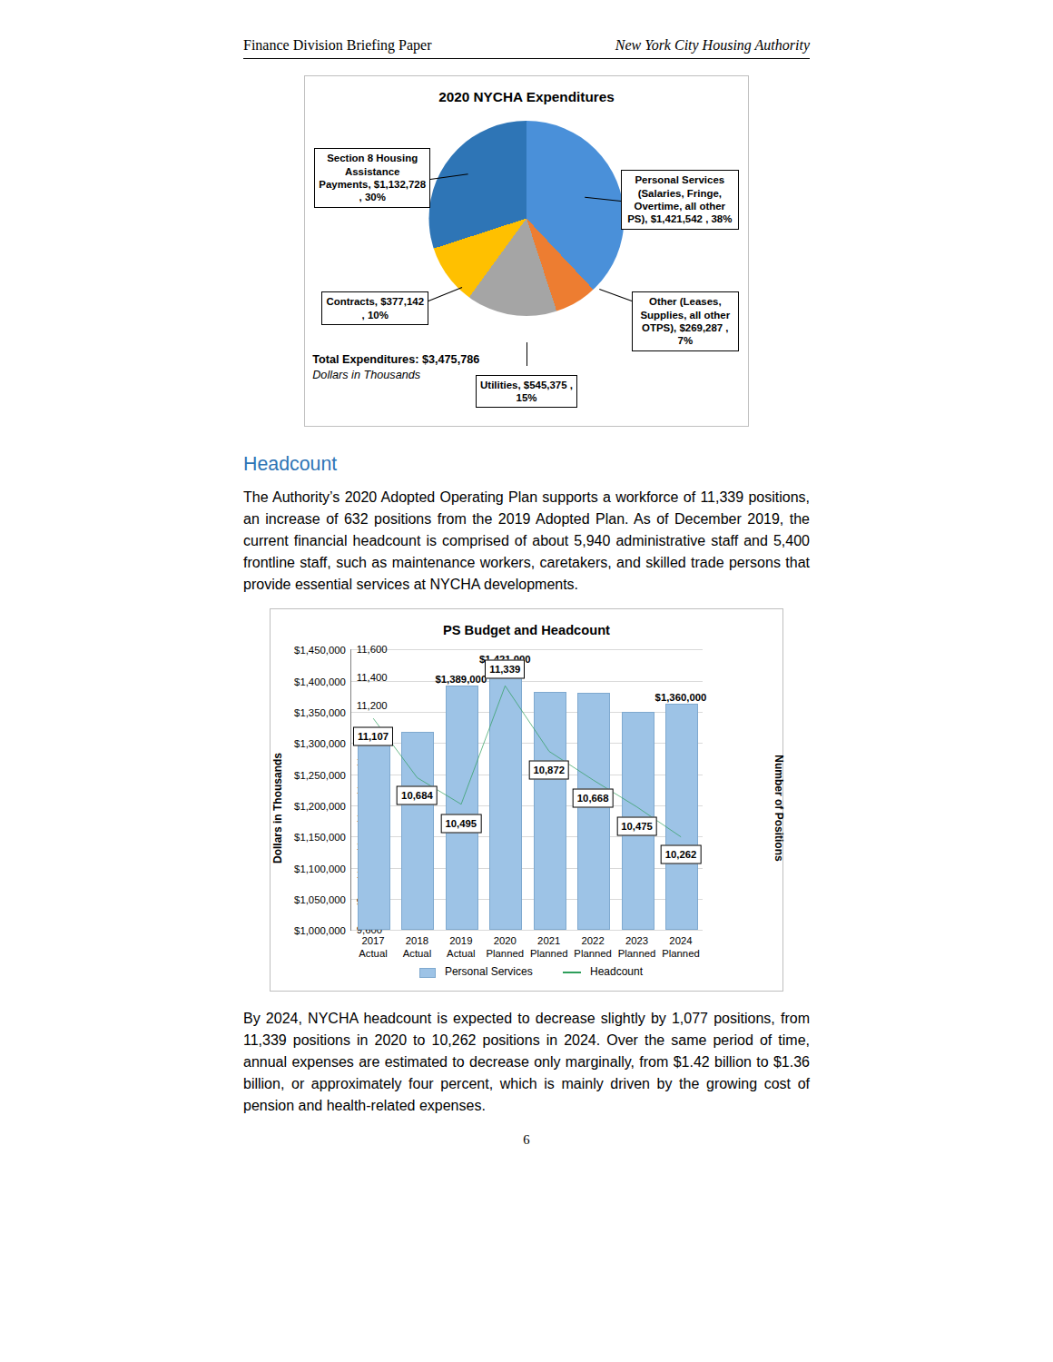Finance Division Briefing Paper
New York City Housing Authority
2020 NYCHA Expenditures
Section 8 Housing Assistance Payments, $1,132,728 , 30%
Contracts, $377,142 , 10%
Personal Services (Salaries, Fringe, Overtime, all other PS), $1,421,542 , 38%
Other (Leases, Supplies, all other OTPS), $269,287 , 7%
Utilities, $545,375 , 15%
Total Expenditures: $3,475,786
Dollars in Thousands
Headcount
The Authority’s 2020 Adopted Operating Plan supports a workforce of 11,339 positions, an increase of 632 positions from the 2019 Adopted Plan. As of December 2019, the current financial headcount is comprised of about 5,940 administrative staff and 5,400 frontline staff, such as maintenance workers, caretakers, and skilled trade persons that provide essential services at NYCHA developments.
PS Budget and Headcount
Dollars in Thousands
Number of Positions
$1,450,000
$1,400,000
$1,350,000
$1,300,000
$1,250,000
$1,200,000
$1,150,000
$1,100,000
$1,050,000
$1,000,000
11,600
11,400
11,200
11,000
10,800
10,600
10,400
10,200
10,000
9,800
9,600
2017: 1,310,000 -> 68.9% ; 2018: 1,315,000 -> 70.0% ; 2019: 1,389,000 -> 86.4% ; 2020: 1,421,000 -> 93.6% ; 2021: 1,379,000 -> 84.2% ; 2022: 1,378,000 -> 84.0% ; 2023: 1,348,000 -> 77.3% ; 2024: 1,360,000 -> 80.0%
$1,389,000
$1,421,000
$1,360,000
11,107
10,684
10,495
11,339
10,872
10,668
10,475
10,262
2017
Actual
2018
Actual
2019
Actual
2020
Planned
2021
Planned
2022
Planned
2023
Planned
2024
Planned
Personal Services Headcount
By 2024, NYCHA headcount is expected to decrease slightly by 1,077 positions, from 11,339 positions in 2020 to 10,262 positions in 2024. Over the same period of time, annual expenses are estimated to decrease only marginally, from $1.42 billion to $1.36 billion, or approximately four percent, which is mainly driven by the growing cost of pension and health-related expenses.
6